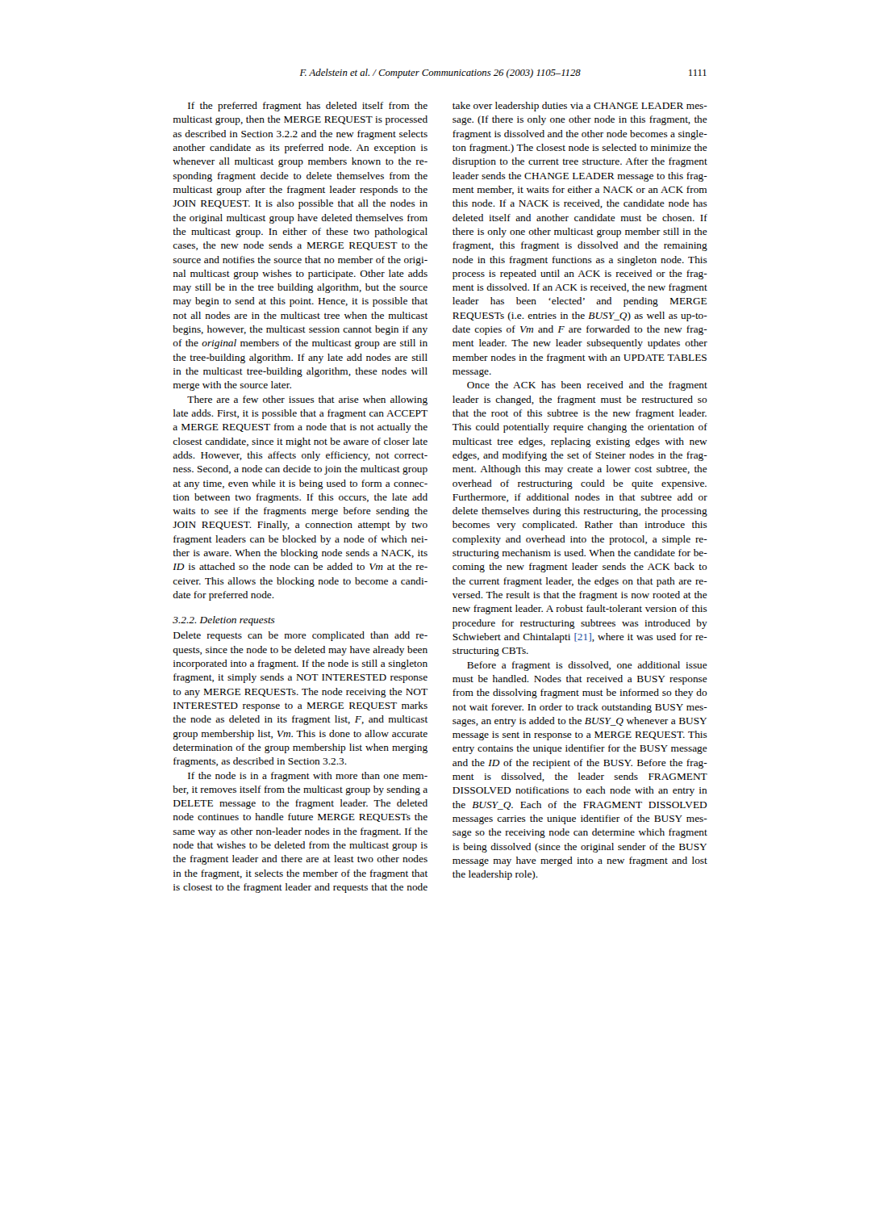F. Adelstein et al. / Computer Communications 26 (2003) 1105–1128
1111
If the preferred fragment has deleted itself from the multicast group, then the MERGE REQUEST is processed as described in Section 3.2.2 and the new fragment selects another candidate as its preferred node. An exception is whenever all multicast group members known to the responding fragment decide to delete themselves from the multicast group after the fragment leader responds to the JOIN REQUEST. It is also possible that all the nodes in the original multicast group have deleted themselves from the multicast group. In either of these two pathological cases, the new node sends a MERGE REQUEST to the source and notifies the source that no member of the original multicast group wishes to participate. Other late adds may still be in the tree building algorithm, but the source may begin to send at this point. Hence, it is possible that not all nodes are in the multicast tree when the multicast begins, however, the multicast session cannot begin if any of the original members of the multicast group are still in the tree-building algorithm. If any late add nodes are still in the multicast tree-building algorithm, these nodes will merge with the source later.
There are a few other issues that arise when allowing late adds. First, it is possible that a fragment can ACCEPT a MERGE REQUEST from a node that is not actually the closest candidate, since it might not be aware of closer late adds. However, this affects only efficiency, not correctness. Second, a node can decide to join the multicast group at any time, even while it is being used to form a connection between two fragments. If this occurs, the late add waits to see if the fragments merge before sending the JOIN REQUEST. Finally, a connection attempt by two fragment leaders can be blocked by a node of which neither is aware. When the blocking node sends a NACK, its ID is attached so the node can be added to Vm at the receiver. This allows the blocking node to become a candidate for preferred node.
3.2.2. Deletion requests
Delete requests can be more complicated than add requests, since the node to be deleted may have already been incorporated into a fragment. If the node is still a singleton fragment, it simply sends a NOT INTERESTED response to any MERGE REQUESTs. The node receiving the NOT INTERESTED response to a MERGE REQUEST marks the node as deleted in its fragment list, F, and multicast group membership list, Vm. This is done to allow accurate determination of the group membership list when merging fragments, as described in Section 3.2.3.
If the node is in a fragment with more than one member, it removes itself from the multicast group by sending a DELETE message to the fragment leader. The deleted node continues to handle future MERGE REQUESTs the same way as other non-leader nodes in the fragment. If the node that wishes to be deleted from the multicast group is the fragment leader and there are at least two other nodes in the fragment, it selects the member of the fragment that is closest to the fragment leader and requests that the node take over leadership duties via a CHANGE LEADER message. (If there is only one other node in this fragment, the fragment is dissolved and the other node becomes a singleton fragment.) The closest node is selected to minimize the disruption to the current tree structure. After the fragment leader sends the CHANGE LEADER message to this fragment member, it waits for either a NACK or an ACK from this node. If a NACK is received, the candidate node has deleted itself and another candidate must be chosen. If there is only one other multicast group member still in the fragment, this fragment is dissolved and the remaining node in this fragment functions as a singleton node. This process is repeated until an ACK is received or the fragment is dissolved. If an ACK is received, the new fragment leader has been ‘elected’ and pending MERGE REQUESTs (i.e. entries in the BUSY_Q) as well as up-to-date copies of Vm and F are forwarded to the new fragment leader. The new leader subsequently updates other member nodes in the fragment with an UPDATE TABLES message.
Once the ACK has been received and the fragment leader is changed, the fragment must be restructured so that the root of this subtree is the new fragment leader. This could potentially require changing the orientation of multicast tree edges, replacing existing edges with new edges, and modifying the set of Steiner nodes in the fragment. Although this may create a lower cost subtree, the overhead of restructuring could be quite expensive. Furthermore, if additional nodes in that subtree add or delete themselves during this restructuring, the processing becomes very complicated. Rather than introduce this complexity and overhead into the protocol, a simple restructuring mechanism is used. When the candidate for becoming the new fragment leader sends the ACK back to the current fragment leader, the edges on that path are reversed. The result is that the fragment is now rooted at the new fragment leader. A robust fault-tolerant version of this procedure for restructuring subtrees was introduced by Schwiebert and Chintalapti [21], where it was used for restructuring CBTs.
Before a fragment is dissolved, one additional issue must be handled. Nodes that received a BUSY response from the dissolving fragment must be informed so they do not wait forever. In order to track outstanding BUSY messages, an entry is added to the BUSY_Q whenever a BUSY message is sent in response to a MERGE REQUEST. This entry contains the unique identifier for the BUSY message and the ID of the recipient of the BUSY. Before the fragment is dissolved, the leader sends FRAGMENT DISSOLVED notifications to each node with an entry in the BUSY_Q. Each of the FRAGMENT DISSOLVED messages carries the unique identifier of the BUSY message so the receiving node can determine which fragment is being dissolved (since the original sender of the BUSY message may have merged into a new fragment and lost the leadership role).